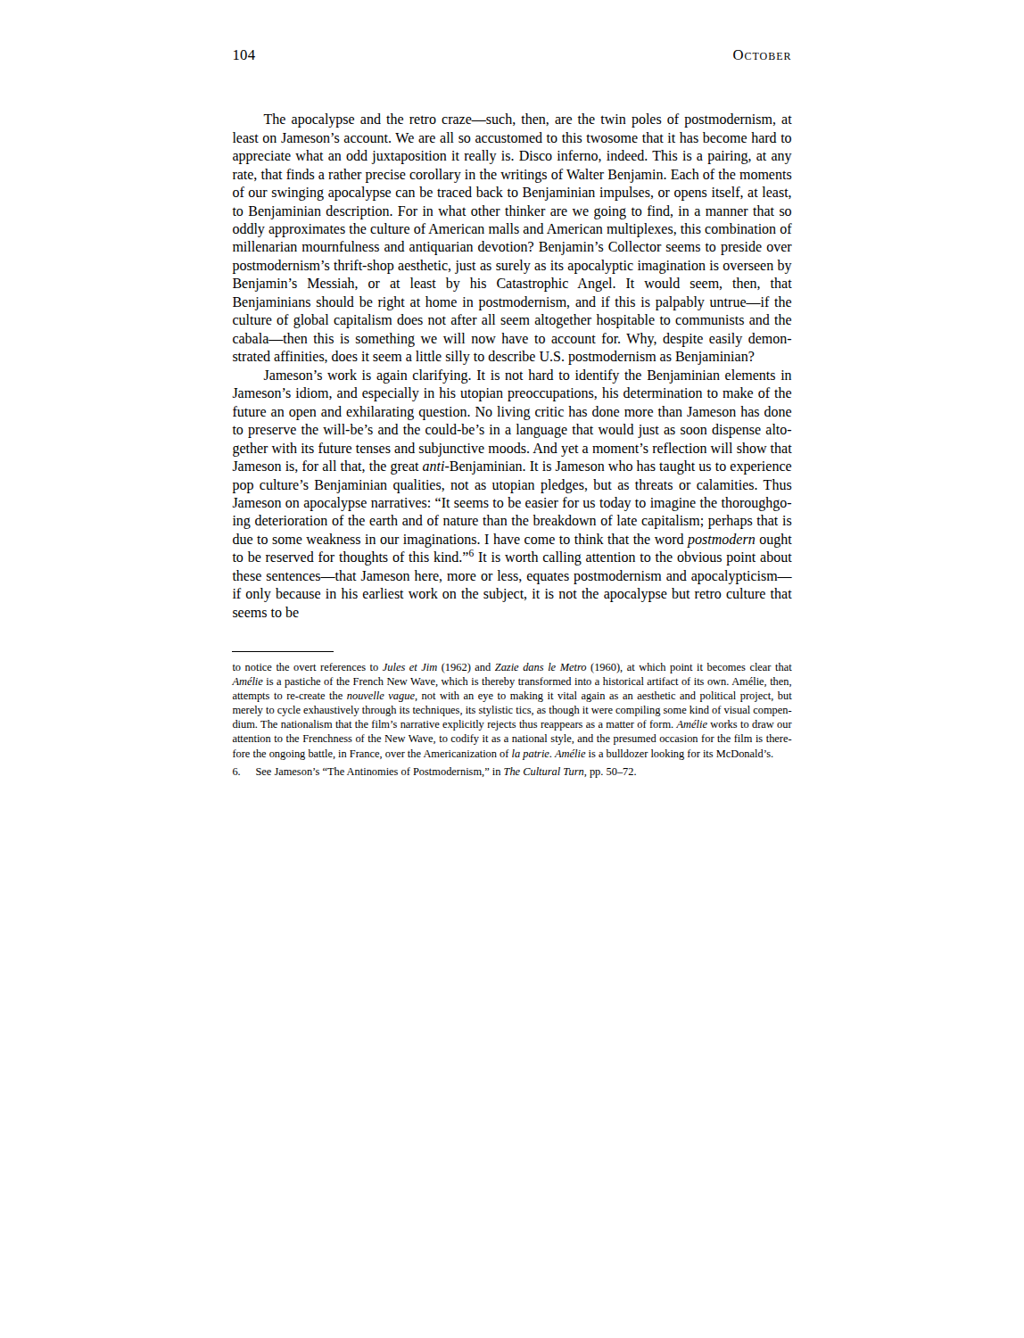104 October
The apocalypse and the retro craze—such, then, are the twin poles of postmodernism, at least on Jameson’s account. We are all so accustomed to this twosome that it has become hard to appreciate what an odd juxtaposition it really is. Disco inferno, indeed. This is a pairing, at any rate, that finds a rather precise corollary in the writings of Walter Benjamin. Each of the moments of our swinging apocalypse can be traced back to Benjaminian impulses, or opens itself, at least, to Benjaminian description. For in what other thinker are we going to find, in a manner that so oddly approximates the culture of American malls and American multiplexes, this combination of millenarian mournfulness and antiquarian devotion? Benjamin’s Collector seems to preside over postmodernism’s thrift-shop aesthetic, just as surely as its apocalyptic imagination is overseen by Benjamin’s Messiah, or at least by his Catastrophic Angel. It would seem, then, that Benjaminians should be right at home in postmodernism, and if this is palpably untrue—if the culture of global capitalism does not after all seem altogether hospitable to communists and the cabala—then this is something we will now have to account for. Why, despite easily demonstrated affinities, does it seem a little silly to describe U.S. postmodernism as Benjaminian?
Jameson’s work is again clarifying. It is not hard to identify the Benjaminian elements in Jameson’s idiom, and especially in his utopian preoccupations, his determination to make of the future an open and exhilarating question. No living critic has done more than Jameson has done to preserve the will-be’s and the could-be’s in a language that would just as soon dispense altogether with its future tenses and subjunctive moods. And yet a moment’s reflection will show that Jameson is, for all that, the great anti-Benjaminian. It is Jameson who has taught us to experience pop culture’s Benjaminian qualities, not as utopian pledges, but as threats or calamities. Thus Jameson on apocalypse narratives: “It seems to be easier for us today to imagine the thoroughgoing deterioration of the earth and of nature than the breakdown of late capitalism; perhaps that is due to some weakness in our imaginations. I have come to think that the word postmodern ought to be reserved for thoughts of this kind.”6 It is worth calling attention to the obvious point about these sentences—that Jameson here, more or less, equates postmodernism and apocalypticism—if only because in his earliest work on the subject, it is not the apocalypse but retro culture that seems to be
to notice the overt references to Jules et Jim (1962) and Zazie dans le Metro (1960), at which point it becomes clear that Amélie is a pastiche of the French New Wave, which is thereby transformed into a historical artifact of its own. Amélie, then, attempts to re-create the nouvelle vague, not with an eye to making it vital again as an aesthetic and political project, but merely to cycle exhaustively through its techniques, its stylistic tics, as though it were compiling some kind of visual compendium. The nationalism that the film’s narrative explicitly rejects thus reappears as a matter of form. Amélie works to draw our attention to the Frenchness of the New Wave, to codify it as a national style, and the presumed occasion for the film is therefore the ongoing battle, in France, over the Americanization of la patrie. Amélie is a bulldozer looking for its McDonald’s.
6. See Jameson’s “The Antinomies of Postmodernism,” in The Cultural Turn, pp. 50–72.